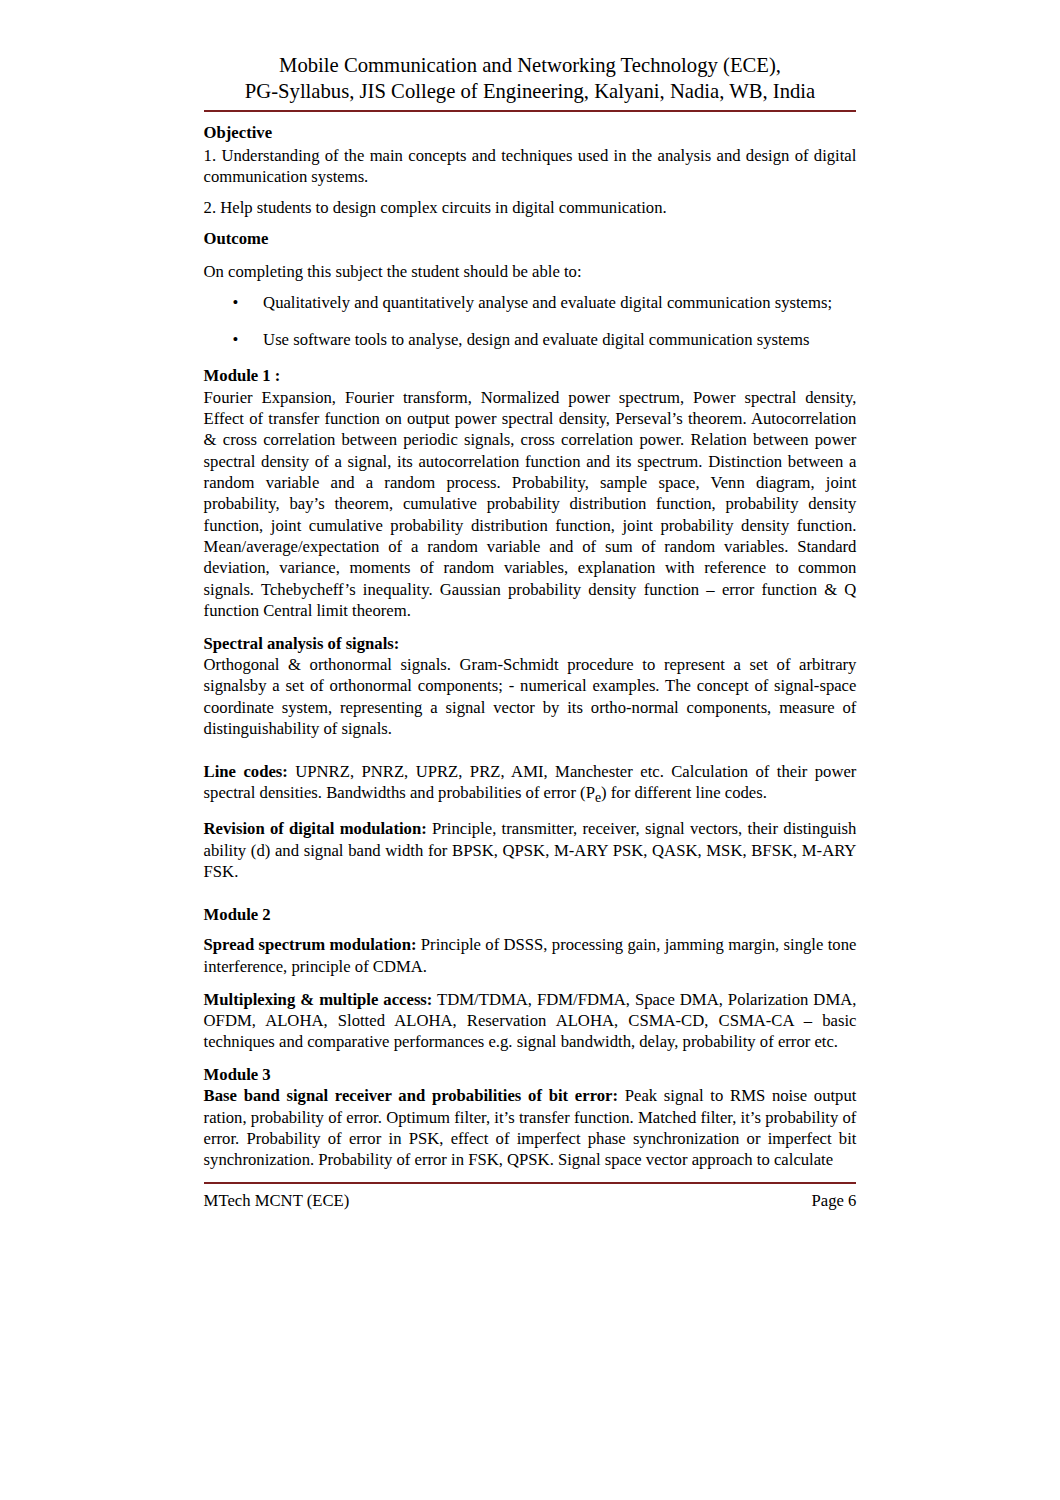Mobile Communication and Networking Technology (ECE), PG-Syllabus, JIS College of Engineering, Kalyani, Nadia, WB, India
Objective
1. Understanding of the main concepts and techniques used in the analysis and design of digital communication systems.
2. Help students to design complex circuits in digital communication.
Outcome
On completing this subject the student should be able to:
Qualitatively and quantitatively analyse and evaluate digital communication systems;
Use software tools to analyse, design and evaluate digital communication systems
Module 1 :
Fourier Expansion, Fourier transform, Normalized power spectrum, Power spectral density, Effect of transfer function on output power spectral density, Perseval’s theorem. Autocorrelation & cross correlation between periodic signals, cross correlation power. Relation between power spectral density of a signal, its autocorrelation function and its spectrum. Distinction between a random variable and a random process. Probability, sample space, Venn diagram, joint probability, bay’s theorem, cumulative probability distribution function, probability density function, joint cumulative probability distribution function, joint probability density function. Mean/average/expectation of a random variable and of sum of random variables. Standard deviation, variance, moments of random variables, explanation with reference to common signals. Tchebycheff’s inequality. Gaussian probability density function – error function & Q function Central limit theorem.
Spectral analysis of signals:
Orthogonal & orthonormal signals. Gram-Schmidt procedure to represent a set of arbitrary signalsby a set of orthonormal components; - numerical examples. The concept of signal-space coordinate system, representing a signal vector by its ortho-normal components, measure of distinguishability of signals.
Line codes: UPNRZ, PNRZ, UPRZ, PRZ, AMI, Manchester etc. Calculation of their power spectral densities. Bandwidths and probabilities of error (Pe) for different line codes.
Revision of digital modulation: Principle, transmitter, receiver, signal vectors, their distinguish ability (d) and signal band width for BPSK, QPSK, M-ARY PSK, QASK, MSK, BFSK, M-ARY FSK.
Module 2
Spread spectrum modulation: Principle of DSSS, processing gain, jamming margin, single tone interference, principle of CDMA.
Multiplexing & multiple access: TDM/TDMA, FDM/FDMA, Space DMA, Polarization DMA, OFDM, ALOHA, Slotted ALOHA, Reservation ALOHA, CSMA-CD, CSMA-CA – basic techniques and comparative performances e.g. signal bandwidth, delay, probability of error etc.
Module 3
Base band signal receiver and probabilities of bit error: Peak signal to RMS noise output ration, probability of error. Optimum filter, it’s transfer function. Matched filter, it’s probability of error. Probability of error in PSK, effect of imperfect phase synchronization or imperfect bit synchronization. Probability of error in FSK, QPSK. Signal space vector approach to calculate
MTech MCNT (ECE) Page 6